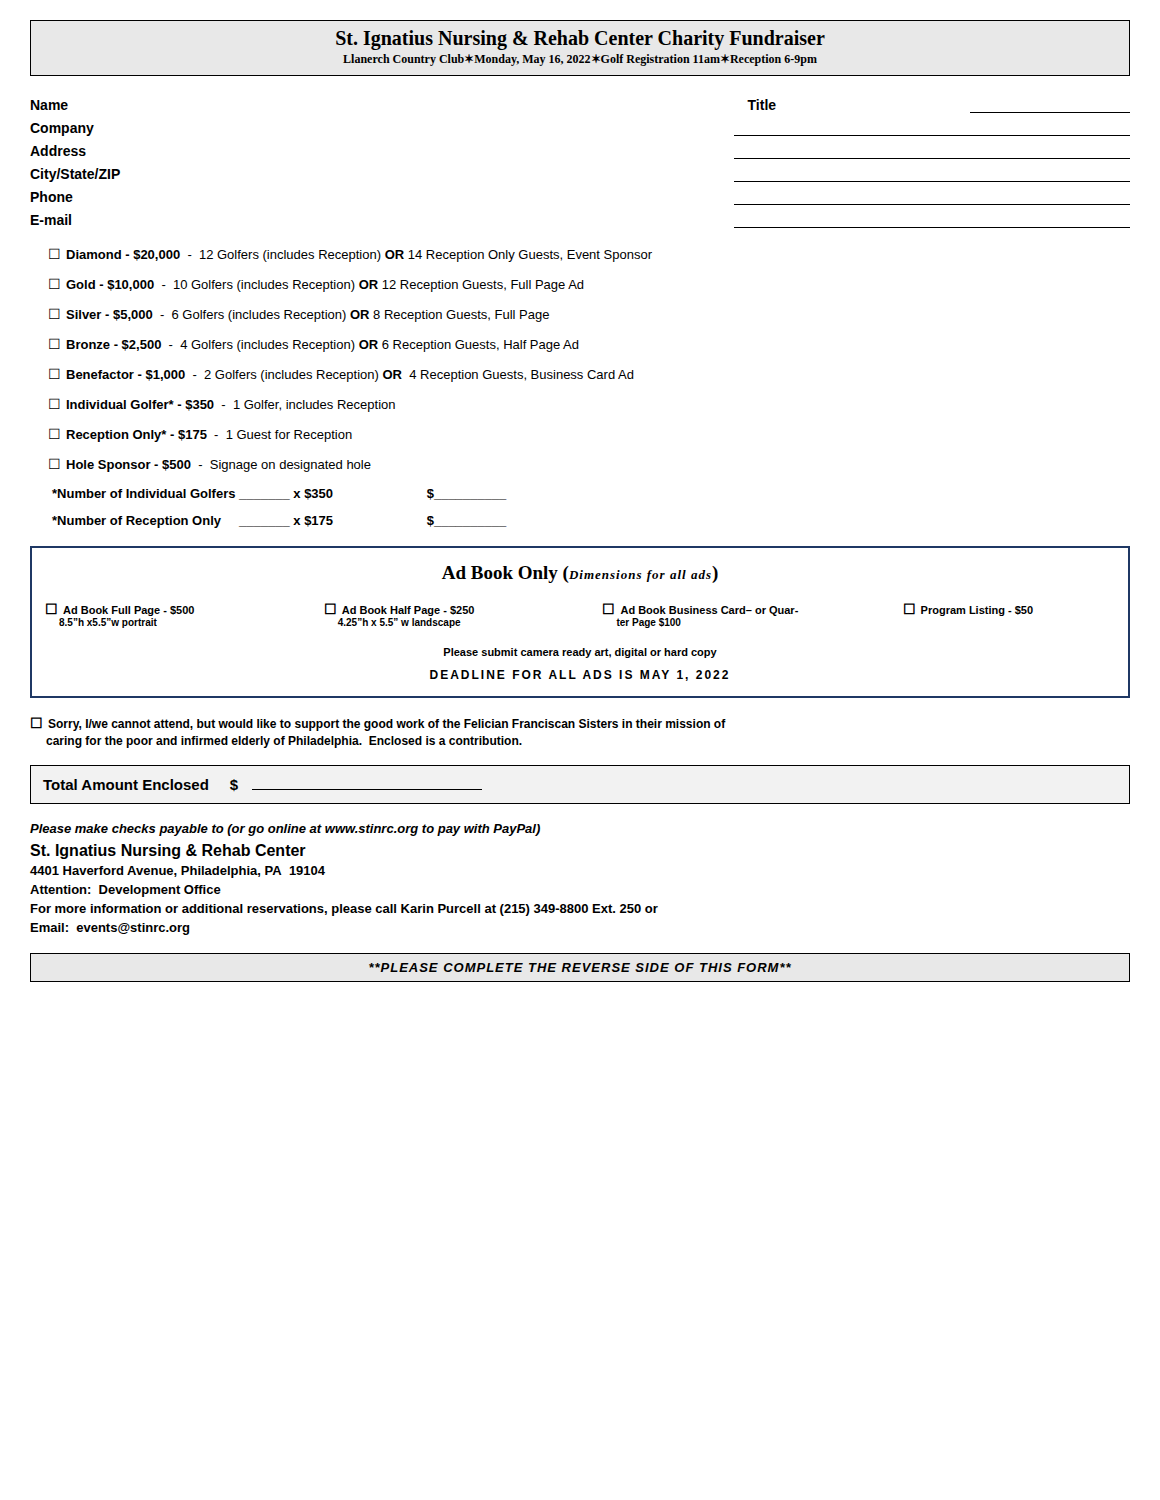St. Ignatius Nursing & Rehab Center Charity Fundraiser
Llanerch Country Club✶Monday, May 16, 2022✶Golf Registration 11am✶Reception 6-9pm
| Name | | | Title | |
| Company | |
| Address | |
| City/State/ZIP | |
| Phone | |
| E-mail | |
☐Diamond - $20,000 - 12 Golfers (includes Reception) OR 14 Reception Only Guests, Event Sponsor
☐Gold - $10,000 - 10 Golfers (includes Reception) OR 12 Reception Guests, Full Page Ad
☐Silver - $5,000 - 6 Golfers (includes Reception) OR 8 Reception Guests, Full Page
☐Bronze - $2,500 - 4 Golfers (includes Reception) OR 6 Reception Guests, Half Page Ad
☐Benefactor - $1,000 - 2 Golfers (includes Reception) OR 4 Reception Guests, Business Card Ad
☐Individual Golfer* - $350 - 1 Golfer, includes Reception
☐Reception Only* - $175 - 1 Guest for Reception
☐Hole Sponsor - $500 - Signage on designated hole
*Number of Individual Golfers _______ x $350 $__________
*Number of Reception Only _______ x $175 $__________
Ad Book Only (Dimensions for all ads)
| ☐ Ad Book Full Page - $500 8.5”h x5.5”w portrait | ☐ Ad Book Half Page - $250 4.25”h x 5.5” w landscape | ☐ Ad Book Business Card– or Quar- ter Page $100 | ☐ Program Listing - $50 |
Please submit camera ready art, digital or hard copy
DEADLINE FOR ALL ADS IS MAY 1, 2022
☐Sorry, I/we cannot attend, but would like to support the good work of the Felician Franciscan Sisters in their mission of caring for the poor and infirmed elderly of Philadelphia. Enclosed is a contribution.
Total Amount Enclosed $
Please make checks payable to (or go online at www.stinrc.org to pay with PayPal)
St. Ignatius Nursing & Rehab Center
4401 Haverford Avenue, Philadelphia, PA 19104
Attention: Development Office
For more information or additional reservations, please call Karin Purcell at (215) 349-8800 Ext. 250 or
Email: events@stinrc.org
**PLEASE COMPLETE THE REVERSE SIDE OF THIS FORM**